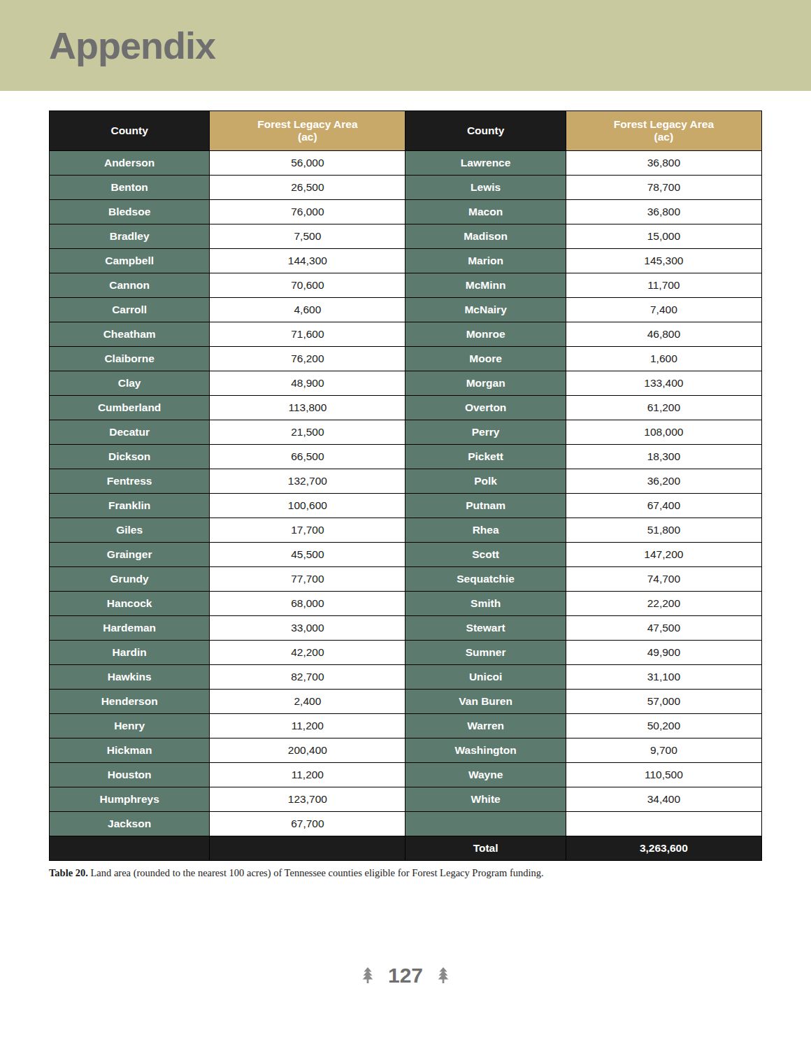Appendix
| County | Forest Legacy Area (ac) | County | Forest Legacy Area (ac) |
| --- | --- | --- | --- |
| Anderson | 56,000 | Lawrence | 36,800 |
| Benton | 26,500 | Lewis | 78,700 |
| Bledsoe | 76,000 | Macon | 36,800 |
| Bradley | 7,500 | Madison | 15,000 |
| Campbell | 144,300 | Marion | 145,300 |
| Cannon | 70,600 | McMinn | 11,700 |
| Carroll | 4,600 | McNairy | 7,400 |
| Cheatham | 71,600 | Monroe | 46,800 |
| Claiborne | 76,200 | Moore | 1,600 |
| Clay | 48,900 | Morgan | 133,400 |
| Cumberland | 113,800 | Overton | 61,200 |
| Decatur | 21,500 | Perry | 108,000 |
| Dickson | 66,500 | Pickett | 18,300 |
| Fentress | 132,700 | Polk | 36,200 |
| Franklin | 100,600 | Putnam | 67,400 |
| Giles | 17,700 | Rhea | 51,800 |
| Grainger | 45,500 | Scott | 147,200 |
| Grundy | 77,700 | Sequatchie | 74,700 |
| Hancock | 68,000 | Smith | 22,200 |
| Hardeman | 33,000 | Stewart | 47,500 |
| Hardin | 42,200 | Sumner | 49,900 |
| Hawkins | 82,700 | Unicoi | 31,100 |
| Henderson | 2,400 | Van Buren | 57,000 |
| Henry | 11,200 | Warren | 50,200 |
| Hickman | 200,400 | Washington | 9,700 |
| Houston | 11,200 | Wayne | 110,500 |
| Humphreys | 123,700 | White | 34,400 |
| Jackson | 67,700 | | |
| | | Total | 3,263,600 |
Table 20. Land area (rounded to the nearest 100 acres) of Tennessee counties eligible for Forest Legacy Program funding.
127